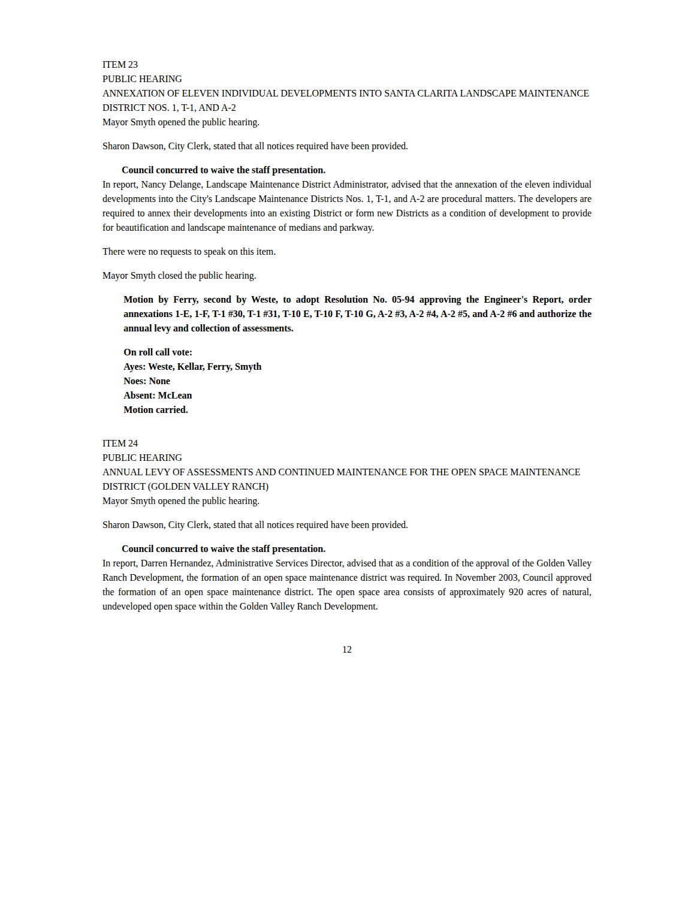ITEM 23
PUBLIC HEARING
ANNEXATION OF ELEVEN INDIVIDUAL DEVELOPMENTS INTO SANTA CLARITA LANDSCAPE MAINTENANCE DISTRICT NOS. 1, T-1, AND A-2
Mayor Smyth opened the public hearing.
Sharon Dawson, City Clerk, stated that all notices required have been provided.
Council concurred to waive the staff presentation.
In report, Nancy Delange, Landscape Maintenance District Administrator, advised that the annexation of the eleven individual developments into the City's Landscape Maintenance Districts Nos. 1, T-1, and A-2 are procedural matters. The developers are required to annex their developments into an existing District or form new Districts as a condition of development to provide for beautification and landscape maintenance of medians and parkway.
There were no requests to speak on this item.
Mayor Smyth closed the public hearing.
Motion by Ferry, second by Weste, to adopt Resolution No. 05-94 approving the Engineer's Report, order annexations 1-E, 1-F, T-1 #30, T-1 #31, T-10 E, T-10 F, T-10 G, A-2 #3, A-2 #4, A-2 #5, and A-2 #6 and authorize the annual levy and collection of assessments.
On roll call vote:
Ayes: Weste, Kellar, Ferry, Smyth
Noes: None
Absent: McLean
Motion carried.
ITEM 24
PUBLIC HEARING
ANNUAL LEVY OF ASSESSMENTS AND CONTINUED MAINTENANCE FOR THE OPEN SPACE MAINTENANCE DISTRICT (GOLDEN VALLEY RANCH)
Mayor Smyth opened the public hearing.
Sharon Dawson, City Clerk, stated that all notices required have been provided.
Council concurred to waive the staff presentation.
In report, Darren Hernandez, Administrative Services Director, advised that as a condition of the approval of the Golden Valley Ranch Development, the formation of an open space maintenance district was required. In November 2003, Council approved the formation of an open space maintenance district. The open space area consists of approximately 920 acres of natural, undeveloped open space within the Golden Valley Ranch Development.
12